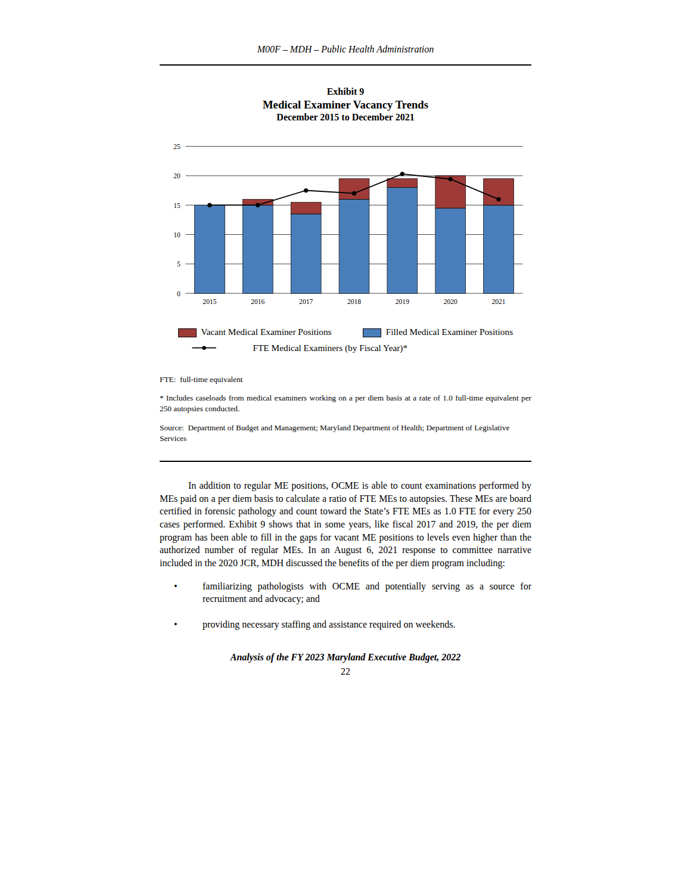M00F – MDH – Public Health Administration
Exhibit 9
Medical Examiner Vacancy Trends
December 2015 to December 2021
25 20 15 10 5 0 2015 2016 2017 2018 2019 2020 2021
Vacant Medical Examiner Positions Filled Medical Examiner Positions
FTE Medical Examiners (by Fiscal Year)*
FTE: full-time equivalent
* Includes caseloads from medical examiners working on a per diem basis at a rate of 1.0 full-time equivalent per 250 autopsies conducted.
Source: Department of Budget and Management; Maryland Department of Health; Department of Legislative Services
In addition to regular ME positions, OCME is able to count examinations performed by MEs paid on a per diem basis to calculate a ratio of FTE MEs to autopsies. These MEs are board certified in forensic pathology and count toward the State’s FTE MEs as 1.0 FTE for every 250 cases performed. Exhibit 9 shows that in some years, like fiscal 2017 and 2019, the per diem program has been able to fill in the gaps for vacant ME positions to levels even higher than the authorized number of regular MEs. In an August 6, 2021 response to committee narrative included in the 2020 JCR, MDH discussed the benefits of the per diem program including:
familiarizing pathologists with OCME and potentially serving as a source for recruitment and advocacy; and
providing necessary staffing and assistance required on weekends.
Analysis of the FY 2023 Maryland Executive Budget, 2022
22